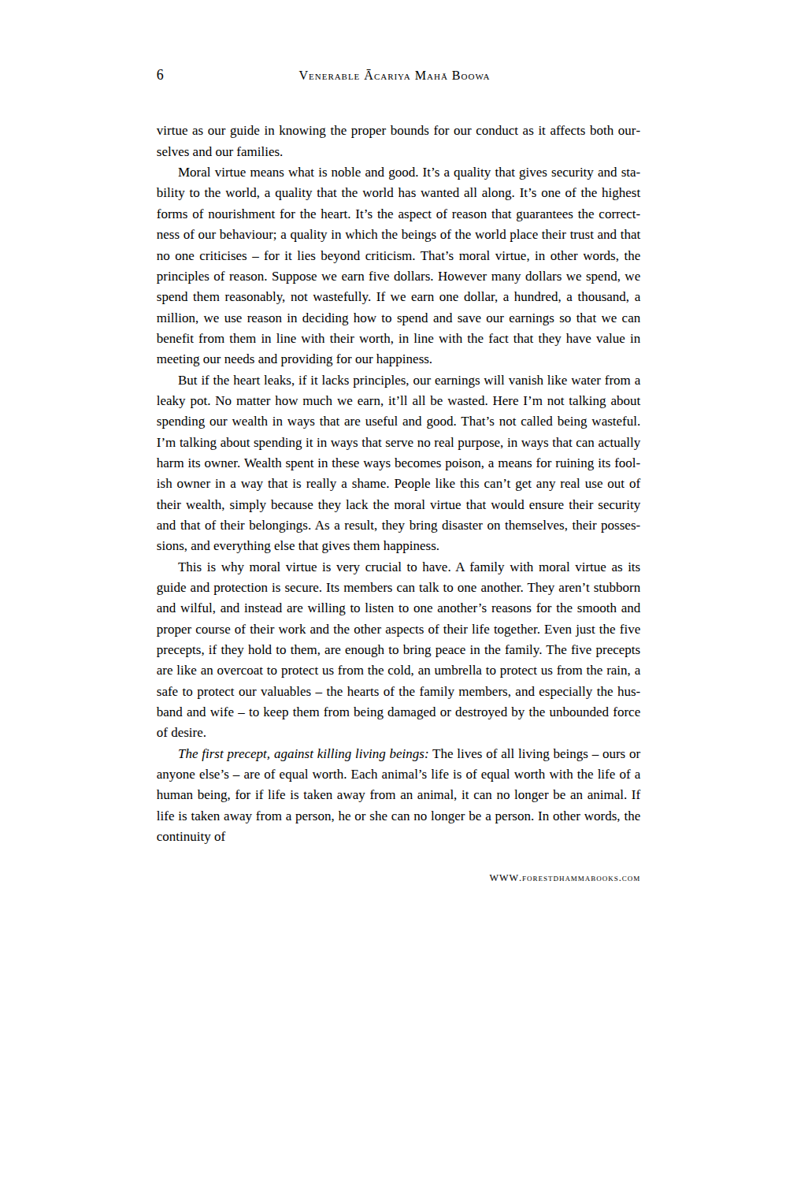6 Venerable Ācariya Mahā Boowa
virtue as our guide in knowing the proper bounds for our conduct as it affects both ourselves and our families.
Moral virtue means what is noble and good. It’s a quality that gives security and stability to the world, a quality that the world has wanted all along. It’s one of the highest forms of nourishment for the heart. It’s the aspect of reason that guarantees the correctness of our behaviour; a quality in which the beings of the world place their trust and that no one criticises – for it lies beyond criticism. That’s moral virtue, in other words, the principles of reason. Suppose we earn five dollars. However many dollars we spend, we spend them reasonably, not wastefully. If we earn one dollar, a hundred, a thousand, a million, we use reason in deciding how to spend and save our earnings so that we can benefit from them in line with their worth, in line with the fact that they have value in meeting our needs and providing for our happiness.
But if the heart leaks, if it lacks principles, our earnings will vanish like water from a leaky pot. No matter how much we earn, it’ll all be wasted. Here I’m not talking about spending our wealth in ways that are useful and good. That’s not called being wasteful. I’m talking about spending it in ways that serve no real purpose, in ways that can actually harm its owner. Wealth spent in these ways becomes poison, a means for ruining its foolish owner in a way that is really a shame. People like this can’t get any real use out of their wealth, simply because they lack the moral virtue that would ensure their security and that of their belongings. As a result, they bring disaster on themselves, their possessions, and everything else that gives them happiness.
This is why moral virtue is very crucial to have. A family with moral virtue as its guide and protection is secure. Its members can talk to one another. They aren’t stubborn and wilful, and instead are willing to listen to one another’s reasons for the smooth and proper course of their work and the other aspects of their life together. Even just the five precepts, if they hold to them, are enough to bring peace in the family. The five precepts are like an overcoat to protect us from the cold, an umbrella to protect us from the rain, a safe to protect our valuables – the hearts of the family members, and especially the husband and wife – to keep them from being damaged or destroyed by the unbounded force of desire.
The first precept, against killing living beings: The lives of all living beings – ours or anyone else’s – are of equal worth. Each animal’s life is of equal worth with the life of a human being, for if life is taken away from an animal, it can no longer be an animal. If life is taken away from a person, he or she can no longer be a person. In other words, the continuity of
www.forestdhammabooks.com